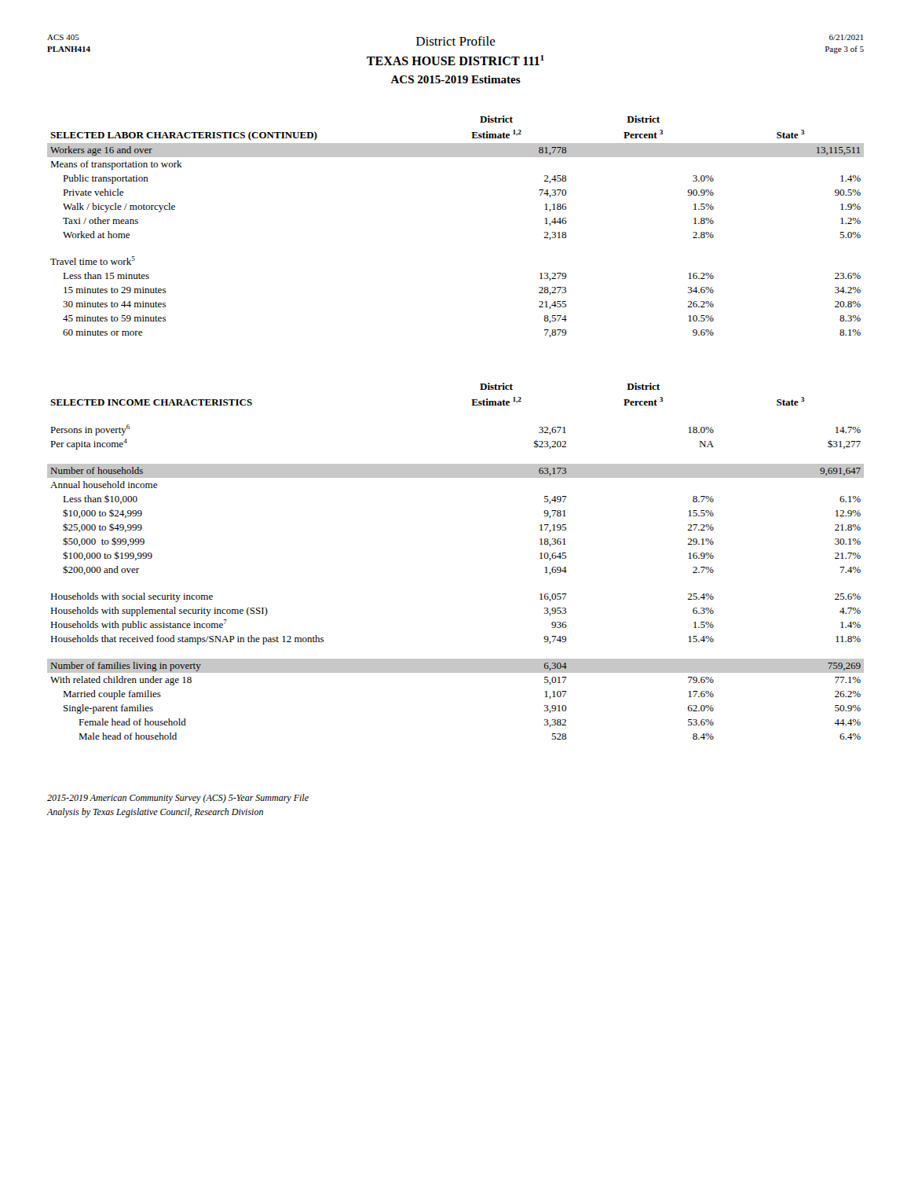ACS 405
PLANH414
6/21/2021
Page 3 of 5
District Profile
TEXAS HOUSE DISTRICT 1111
ACS 2015-2019 Estimates
| | District | District | |
| --- | --- | --- | --- |
| Selected Labor Characteristics (continued) | Estimate 1,2 | Percent 3 | State 3 |
| Workers age 16 and over | 81,778 | | 13,115,511 |
| Means of transportation to work | | | |
| Public transportation | 2,458 | 3.0% | 1.4% |
| Private vehicle | 74,370 | 90.9% | 90.5% |
| Walk / bicycle / motorcycle | 1,186 | 1.5% | 1.9% |
| Taxi / other means | 1,446 | 1.8% | 1.2% |
| Worked at home | 2,318 | 2.8% | 5.0% |
| Travel time to work 5 | | | |
| Less than 15 minutes | 13,279 | 16.2% | 23.6% |
| 15 minutes to 29 minutes | 28,273 | 34.6% | 34.2% |
| 30 minutes to 44 minutes | 21,455 | 26.2% | 20.8% |
| 45 minutes to 59 minutes | 8,574 | 10.5% | 8.3% |
| 60 minutes or more | 7,879 | 9.6% | 8.1% |
| | District | District | |
| --- | --- | --- | --- |
| Selected Income Characteristics | Estimate 1,2 | Percent 3 | State 3 |
| Persons in poverty 6 | 32,671 | 18.0% | 14.7% |
| Per capita income 4 | $23,202 | NA | $31,277 |
| Number of households | 63,173 | | 9,691,647 |
| Annual household income | | | |
| Less than $10,000 | 5,497 | 8.7% | 6.1% |
| $10,000 to $24,999 | 9,781 | 15.5% | 12.9% |
| $25,000 to $49,999 | 17,195 | 27.2% | 21.8% |
| $50,000 to $99,999 | 18,361 | 29.1% | 30.1% |
| $100,000 to $199,999 | 10,645 | 16.9% | 21.7% |
| $200,000 and over | 1,694 | 2.7% | 7.4% |
| Households with social security income | 16,057 | 25.4% | 25.6% |
| Households with supplemental security income (SSI) | 3,953 | 6.3% | 4.7% |
| Households with public assistance income 7 | 936 | 1.5% | 1.4% |
| Households that received food stamps/SNAP in the past 12 months | 9,749 | 15.4% | 11.8% |
| Number of families living in poverty | 6,304 | | 759,269 |
| With related children under age 18 | 5,017 | 79.6% | 77.1% |
| Married couple families | 1,107 | 17.6% | 26.2% |
| Single-parent families | 3,910 | 62.0% | 50.9% |
| Female head of household | 3,382 | 53.6% | 44.4% |
| Male head of household | 528 | 8.4% | 6.4% |
2015-2019 American Community Survey (ACS) 5-Year Summary File
Analysis by Texas Legislative Council, Research Division